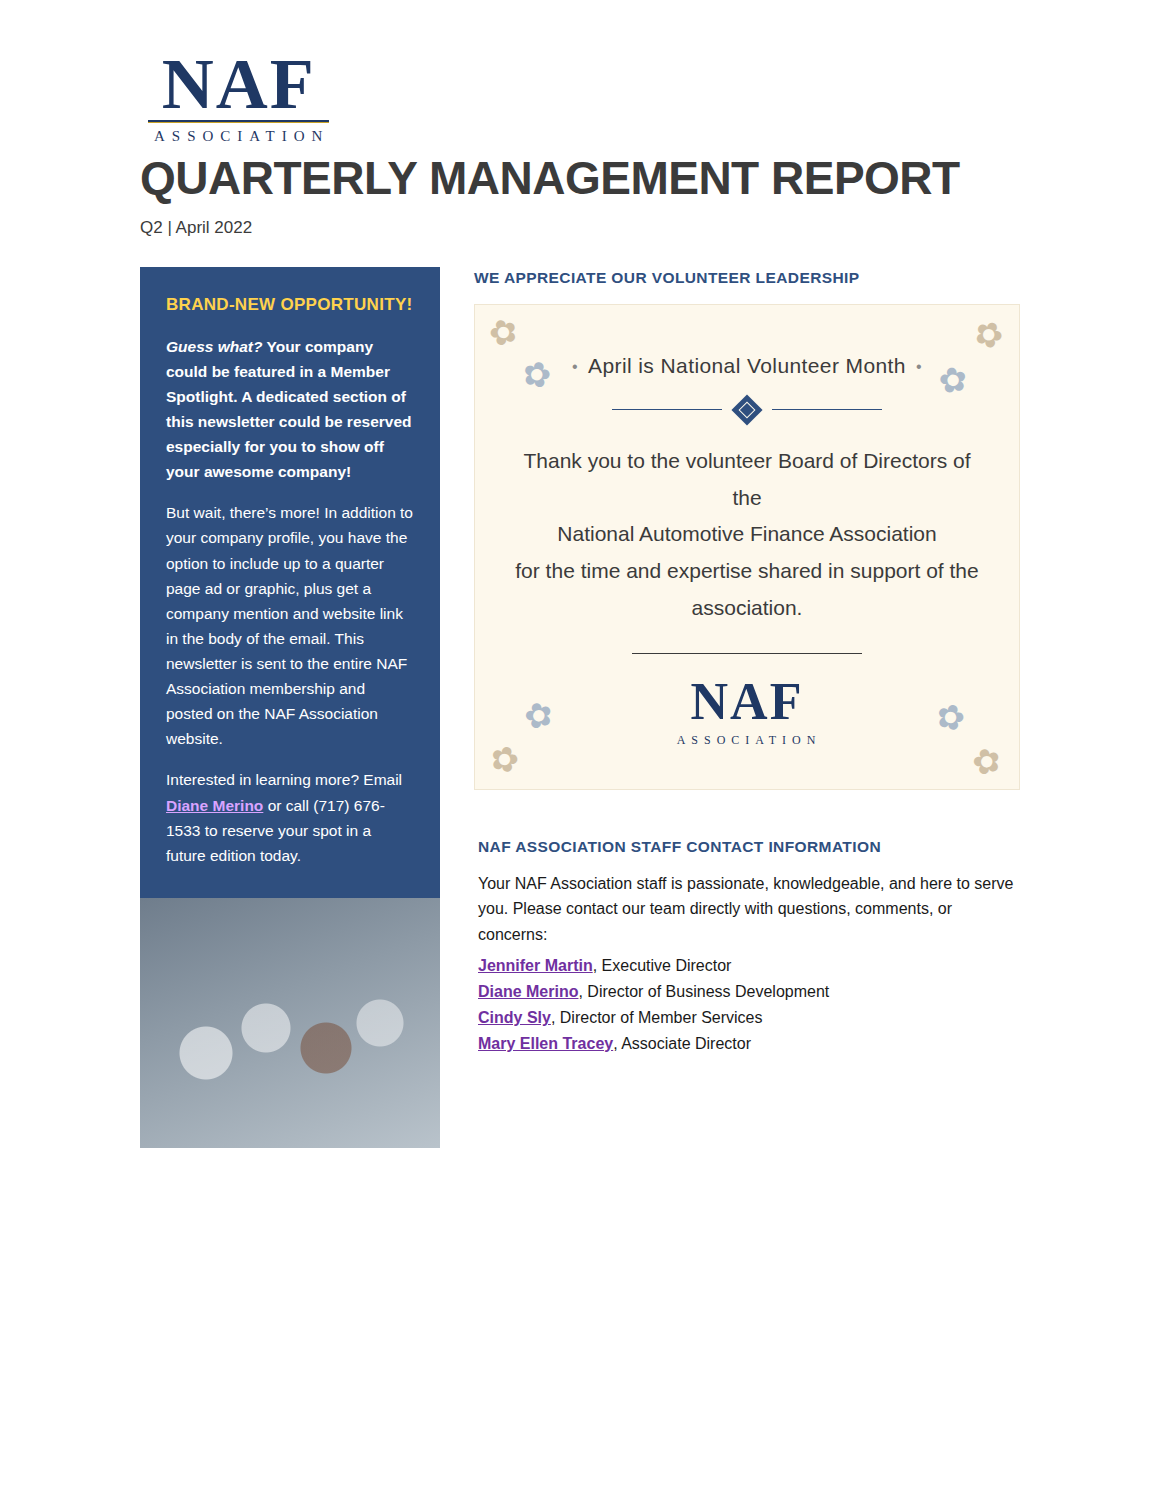NAF
ASSOCIATION
QUARTERLY MANAGEMENT REPORT
Q2 | April 2022
BRAND-NEW OPPORTUNITY!
Guess what? Your company could be featured in a Member Spotlight. A dedicated section of this newsletter could be reserved especially for you to show off your awesome company!
But wait, there’s more! In addition to your company profile, you have the option to include up to a quarter page ad or graphic, plus get a company mention and website link in the body of the email. This newsletter is sent to the entire NAF Association membership and posted on the NAF Association website.
Interested in learning more? Email Diane Merino or call (717) 676-1533 to reserve your spot in a future edition today.
WE APPRECIATE OUR VOLUNTEER LEADERSHIP
✿ ✿ ✿ ✿ ✿ ✿ ✿ ✿
•April is National Volunteer Month•
Thank you to the volunteer Board of Directors of the
National Automotive Finance Association
for the time and expertise shared in support of the association.
NAF
ASSOCIATION
NAF ASSOCIATION STAFF CONTACT INFORMATION
Your NAF Association staff is passionate, knowledgeable, and here to serve you. Please contact our team directly with questions, comments, or concerns:
Jennifer Martin, Executive Director
Diane Merino, Director of Business Development
Cindy Sly, Director of Member Services
Mary Ellen Tracey, Associate Director